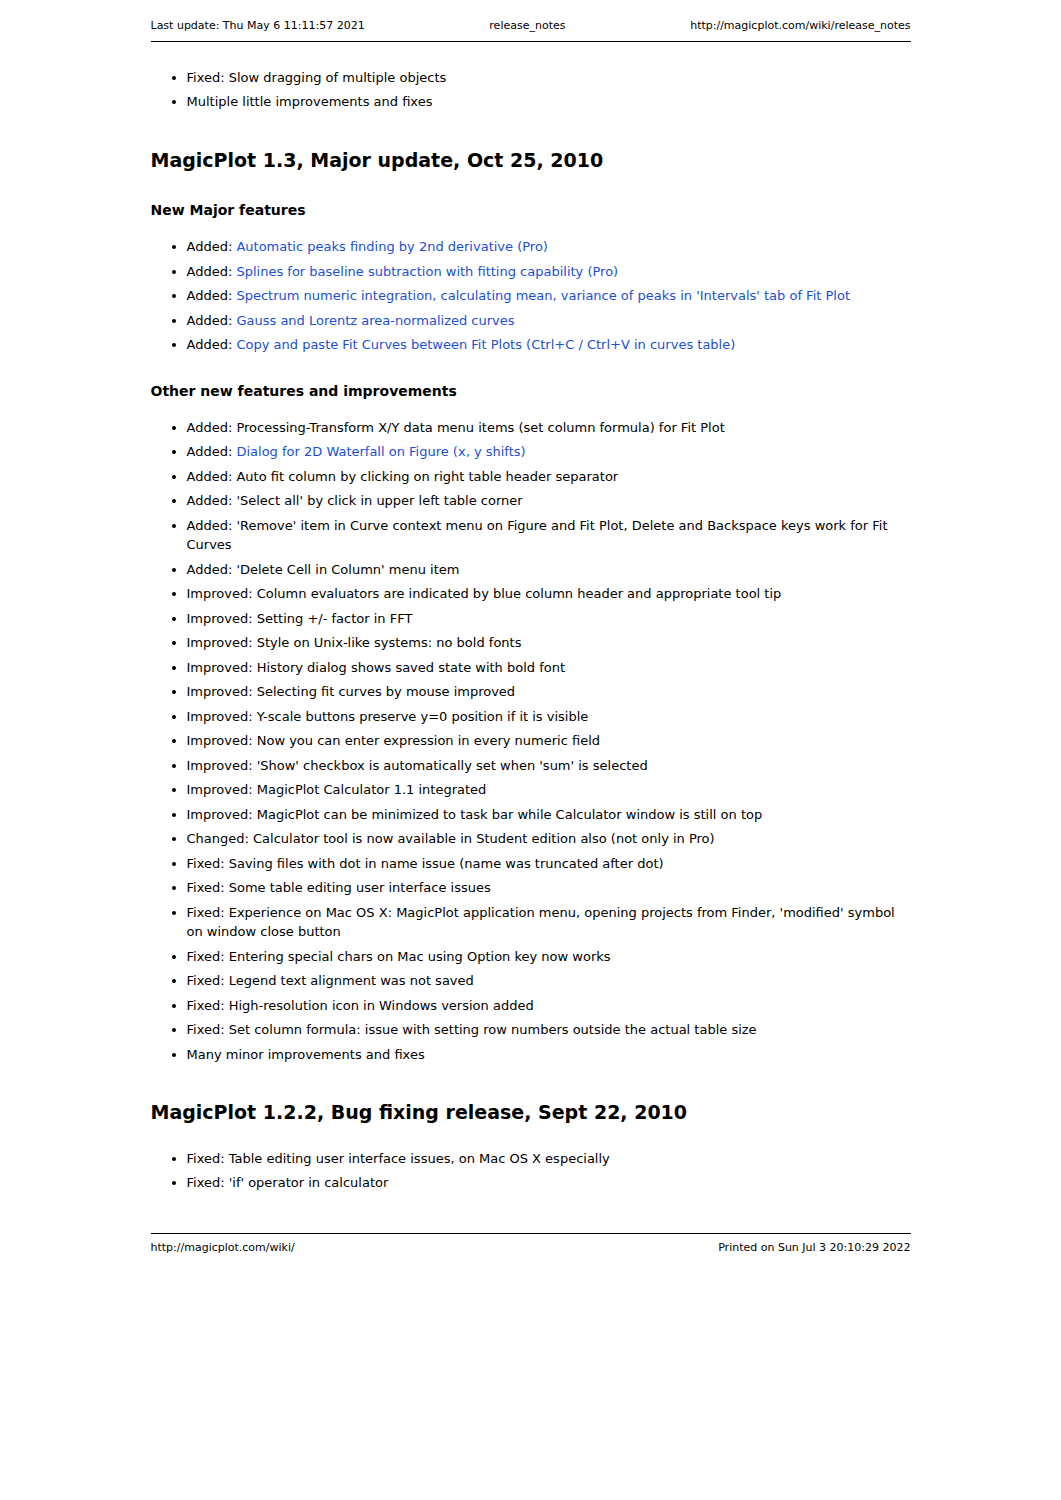Last update: Thu May 6 11:11:57 2021
release_notes
http://magicplot.com/wiki/release_notes
Fixed: Slow dragging of multiple objects
Multiple little improvements and fixes
MagicPlot 1.3, Major update, Oct 25, 2010
New Major features
Added: Automatic peaks finding by 2nd derivative (Pro)
Added: Splines for baseline subtraction with fitting capability (Pro)
Added: Spectrum numeric integration, calculating mean, variance of peaks in 'Intervals' tab of Fit Plot
Added: Gauss and Lorentz area-normalized curves
Added: Copy and paste Fit Curves between Fit Plots (Ctrl+C / Ctrl+V in curves table)
Other new features and improvements
Added: Processing-Transform X/Y data menu items (set column formula) for Fit Plot
Added: Dialog for 2D Waterfall on Figure (x, y shifts)
Added: Auto fit column by clicking on right table header separator
Added: 'Select all' by click in upper left table corner
Added: 'Remove' item in Curve context menu on Figure and Fit Plot, Delete and Backspace keys work for Fit Curves
Added: 'Delete Cell in Column' menu item
Improved: Column evaluators are indicated by blue column header and appropriate tool tip
Improved: Setting +/- factor in FFT
Improved: Style on Unix-like systems: no bold fonts
Improved: History dialog shows saved state with bold font
Improved: Selecting fit curves by mouse improved
Improved: Y-scale buttons preserve y=0 position if it is visible
Improved: Now you can enter expression in every numeric field
Improved: 'Show' checkbox is automatically set when 'sum' is selected
Improved: MagicPlot Calculator 1.1 integrated
Improved: MagicPlot can be minimized to task bar while Calculator window is still on top
Changed: Calculator tool is now available in Student edition also (not only in Pro)
Fixed: Saving files with dot in name issue (name was truncated after dot)
Fixed: Some table editing user interface issues
Fixed: Experience on Mac OS X: MagicPlot application menu, opening projects from Finder, 'modified' symbol on window close button
Fixed: Entering special chars on Mac using Option key now works
Fixed: Legend text alignment was not saved
Fixed: High-resolution icon in Windows version added
Fixed: Set column formula: issue with setting row numbers outside the actual table size
Many minor improvements and fixes
MagicPlot 1.2.2, Bug fixing release, Sept 22, 2010
Fixed: Table editing user interface issues, on Mac OS X especially
Fixed: 'if' operator in calculator
http://magicplot.com/wiki/
Printed on Sun Jul 3 20:10:29 2022